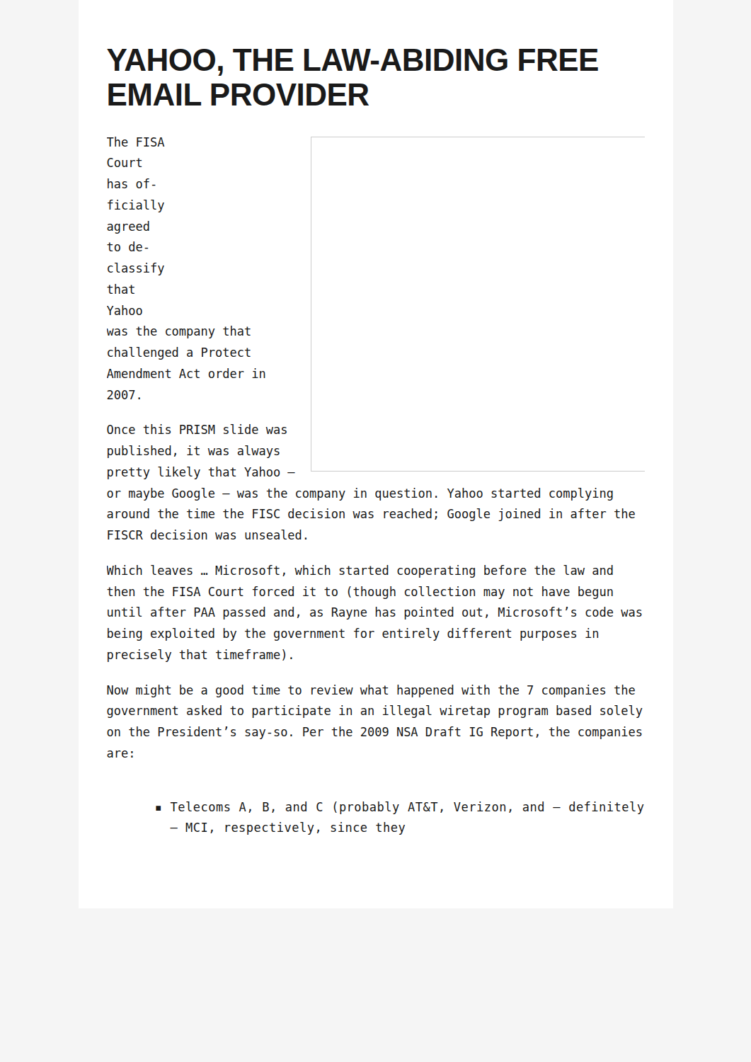Yahoo, the Law-Abiding Free Email Provider
The FISA Court has officially agreed to declassify that Yahoo
was the company that challenged a Protect Amendment Act order in 2007.
Once this PRISM slide was published, it was always pretty likely that Yahoo — or maybe Google — was the company in question. Yahoo started complying around the time the FISC decision was reached; Google joined in after the FISCR decision was unsealed.
Which leaves … Microsoft, which started cooperating before the law and then the FISA Court forced it to (though collection may not have begun until after PAA passed and, as Rayne has pointed out, Microsoft’s code was being exploited by the government for entirely different purposes in precisely that timeframe).
Now might be a good time to review what happened with the 7 companies the government asked to participate in an illegal wiretap program based solely on the President’s say-so. Per the 2009 NSA Draft IG Report, the companies are:
Telecoms A, B, and C (probably AT&T, Verizon, and — definitely— MCI, respectively, since they